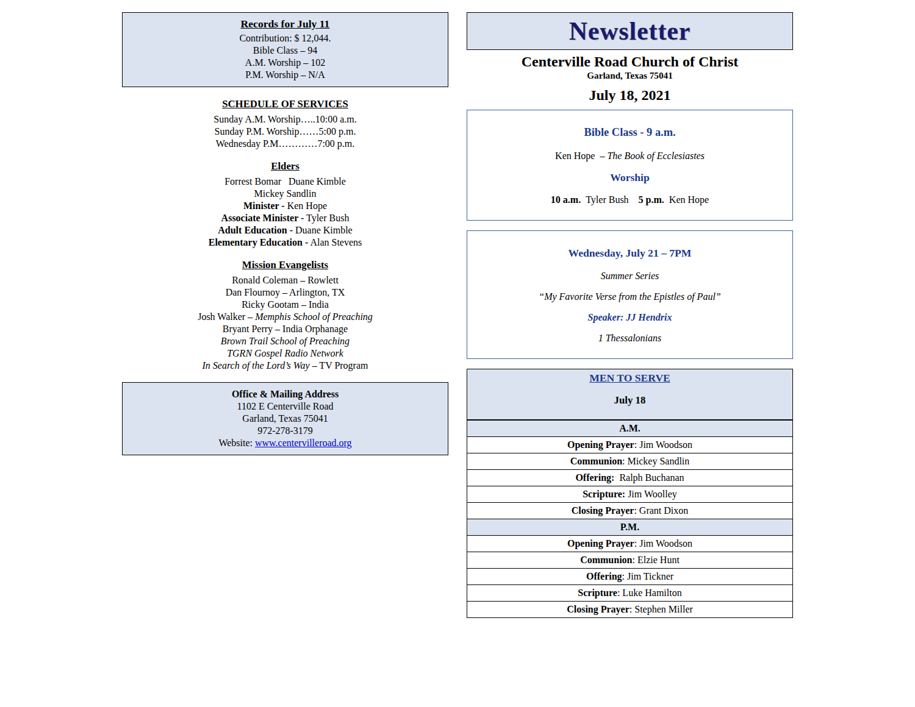Records for July 11
Contribution: $ 12,044.
Bible Class – 94
A.M. Worship – 102
P.M. Worship – N/A
SCHEDULE OF SERVICES
Sunday A.M. Worship…..10:00 a.m.
Sunday P.M. Worship……5:00 p.m.
Wednesday P.M…………7:00 p.m.
Elders
Forrest Bomar Duane Kimble
Mickey Sandlin
Minister - Ken Hope
Associate Minister - Tyler Bush
Adult Education - Duane Kimble
Elementary Education - Alan Stevens
Mission Evangelists
Ronald Coleman – Rowlett
Dan Flournoy – Arlington, TX
Ricky Gootam – India
Josh Walker – Memphis School of Preaching
Bryant Perry – India Orphanage
Brown Trail School of Preaching
TGRN Gospel Radio Network
In Search of the Lord’s Way – TV Program
Office & Mailing Address
1102 E Centerville Road
Garland, Texas 75041
972-278-3179
Website: www.centervilleroad.org
Newsletter
Centerville Road Church of Christ
Garland, Texas 75041
July 18, 2021
Bible Class - 9 a.m.
Ken Hope – The Book of Ecclesiastes
Worship
10 a.m. Tyler Bush 5 p.m. Ken Hope
Wednesday, July 21 – 7PM
Summer Series
“My Favorite Verse from the Epistles of Paul”
Speaker: JJ Hendrix
1 Thessalonians
MEN TO SERVE
July 18
| A.M. |
| --- |
| Opening Prayer : Jim Woodson |
| Communion : Mickey Sandlin |
| Offering: Ralph Buchanan |
| Scripture: Jim Woolley |
| Closing Prayer : Grant Dixon |
| P.M. |
| Opening Prayer : Jim Woodson |
| Communion : Elzie Hunt |
| Offering : Jim Tickner |
| Scripture : Luke Hamilton |
| Closing Prayer : Stephen Miller |